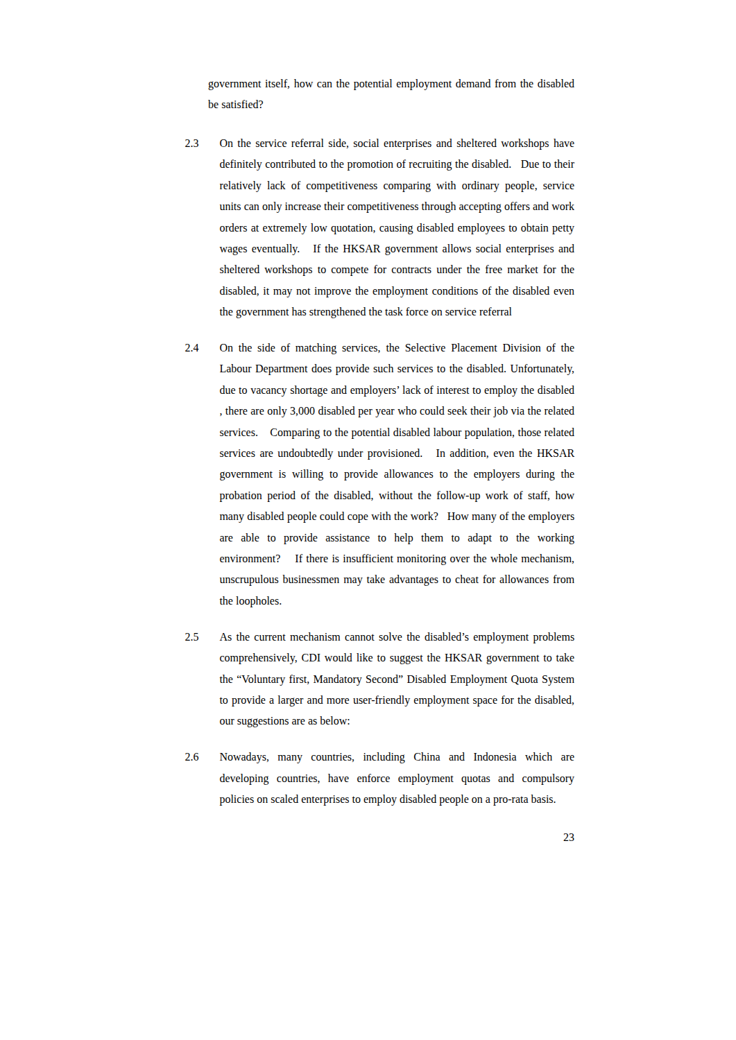government itself, how can the potential employment demand from the disabled be satisfied?
2.3 On the service referral side, social enterprises and sheltered workshops have definitely contributed to the promotion of recruiting the disabled. Due to their relatively lack of competitiveness comparing with ordinary people, service units can only increase their competitiveness through accepting offers and work orders at extremely low quotation, causing disabled employees to obtain petty wages eventually. If the HKSAR government allows social enterprises and sheltered workshops to compete for contracts under the free market for the disabled, it may not improve the employment conditions of the disabled even the government has strengthened the task force on service referral
2.4 On the side of matching services, the Selective Placement Division of the Labour Department does provide such services to the disabled. Unfortunately, due to vacancy shortage and employers’ lack of interest to employ the disabled , there are only 3,000 disabled per year who could seek their job via the related services. Comparing to the potential disabled labour population, those related services are undoubtedly under provisioned. In addition, even the HKSAR government is willing to provide allowances to the employers during the probation period of the disabled, without the follow-up work of staff, how many disabled people could cope with the work? How many of the employers are able to provide assistance to help them to adapt to the working environment? If there is insufficient monitoring over the whole mechanism, unscrupulous businessmen may take advantages to cheat for allowances from the loopholes.
2.5 As the current mechanism cannot solve the disabled’s employment problems comprehensively, CDI would like to suggest the HKSAR government to take the “Voluntary first, Mandatory Second” Disabled Employment Quota System to provide a larger and more user-friendly employment space for the disabled, our suggestions are as below:
2.6 Nowadays, many countries, including China and Indonesia which are developing countries, have enforce employment quotas and compulsory policies on scaled enterprises to employ disabled people on a pro-rata basis.
23